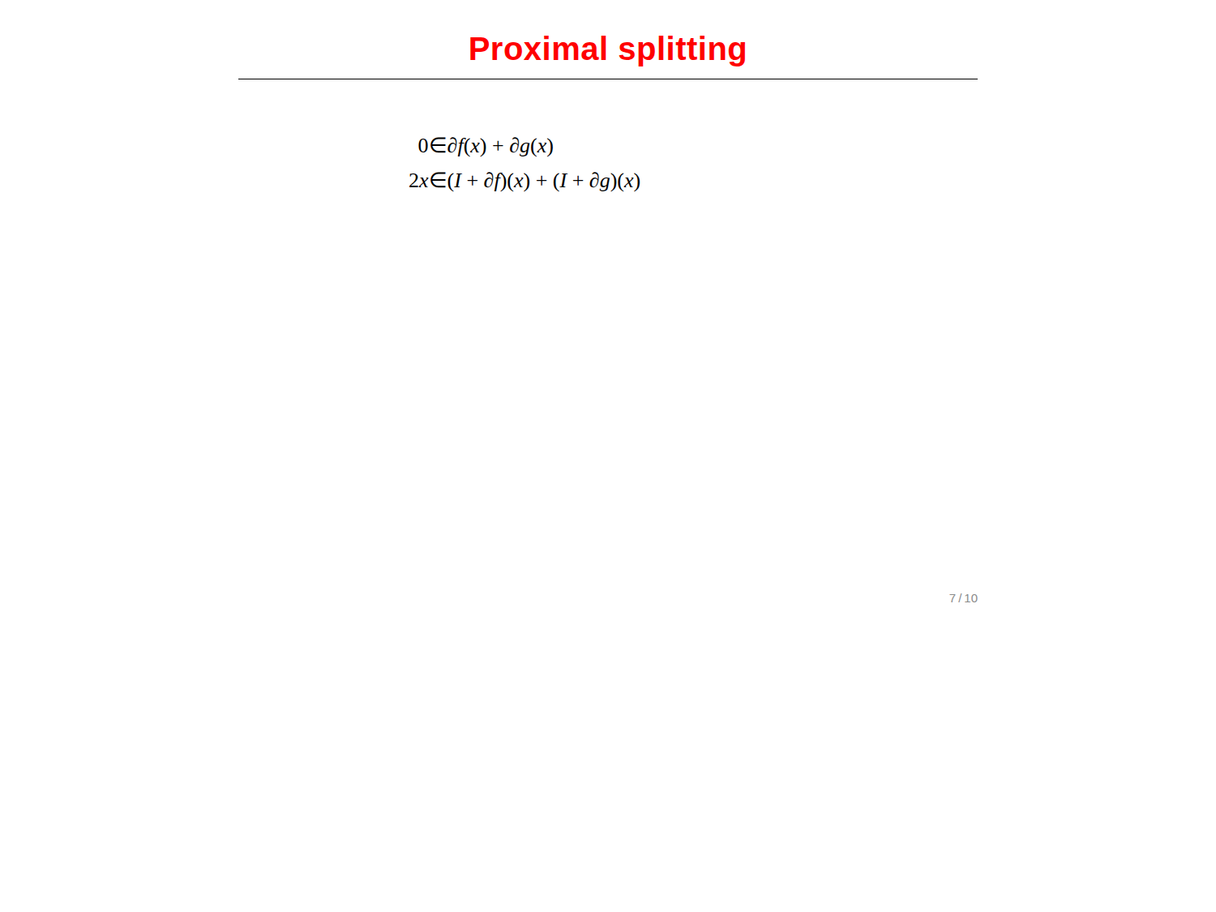Proximal splitting
| 0 | ∈ | ∂ f ( x ) + ∂ g ( x ) |
| 2 x | ∈ | ( I + ∂ f )( x ) + ( I + ∂ g )( x ) |
7 / 10